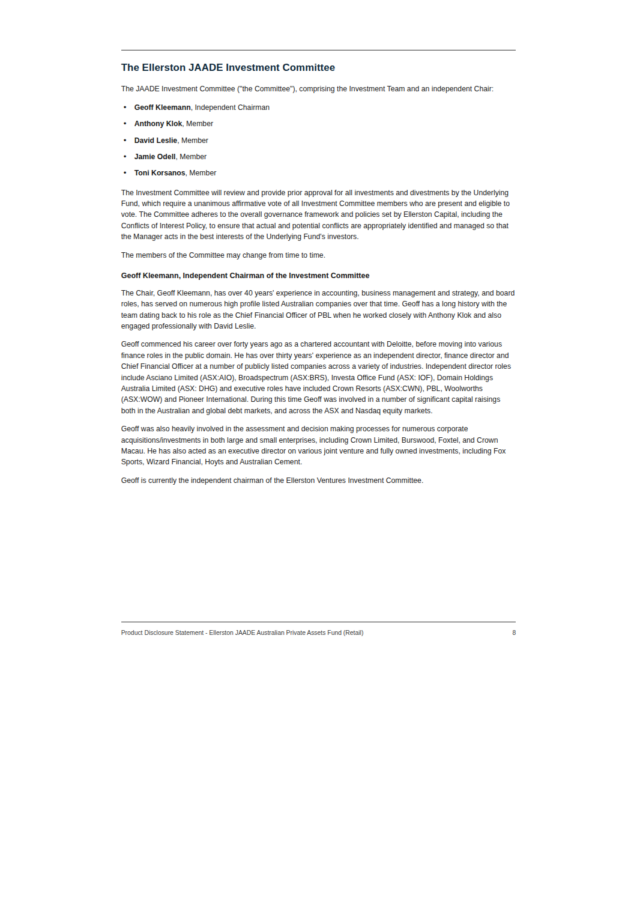The Ellerston JAADE Investment Committee
The JAADE Investment Committee ("the Committee"), comprising the Investment Team and an independent Chair:
Geoff Kleemann, Independent Chairman
Anthony Klok, Member
David Leslie, Member
Jamie Odell, Member
Toni Korsanos, Member
The Investment Committee will review and provide prior approval for all investments and divestments by the Underlying Fund, which require a unanimous affirmative vote of all Investment Committee members who are present and eligible to vote. The Committee adheres to the overall governance framework and policies set by Ellerston Capital, including the Conflicts of Interest Policy, to ensure that actual and potential conflicts are appropriately identified and managed so that the Manager acts in the best interests of the Underlying Fund's investors.
The members of the Committee may change from time to time.
Geoff Kleemann, Independent Chairman of the Investment Committee
The Chair, Geoff Kleemann, has over 40 years' experience in accounting, business management and strategy, and board roles, has served on numerous high profile listed Australian companies over that time. Geoff has a long history with the team dating back to his role as the Chief Financial Officer of PBL when he worked closely with Anthony Klok and also engaged professionally with David Leslie.
Geoff commenced his career over forty years ago as a chartered accountant with Deloitte, before moving into various finance roles in the public domain. He has over thirty years' experience as an independent director, finance director and Chief Financial Officer at a number of publicly listed companies across a variety of industries. Independent director roles include Asciano Limited (ASX:AIO), Broadspectrum (ASX:BRS), Investa Office Fund (ASX: IOF), Domain Holdings Australia Limited (ASX: DHG) and executive roles have included Crown Resorts (ASX:CWN), PBL, Woolworths (ASX:WOW) and Pioneer International. During this time Geoff was involved in a number of significant capital raisings both in the Australian and global debt markets, and across the ASX and Nasdaq equity markets.
Geoff was also heavily involved in the assessment and decision making processes for numerous corporate acquisitions/investments in both large and small enterprises, including Crown Limited, Burswood, Foxtel, and Crown Macau. He has also acted as an executive director on various joint venture and fully owned investments, including Fox Sports, Wizard Financial, Hoyts and Australian Cement.
Geoff is currently the independent chairman of the Ellerston Ventures Investment Committee.
Product Disclosure Statement - Ellerston JAADE Australian Private Assets Fund (Retail) 8